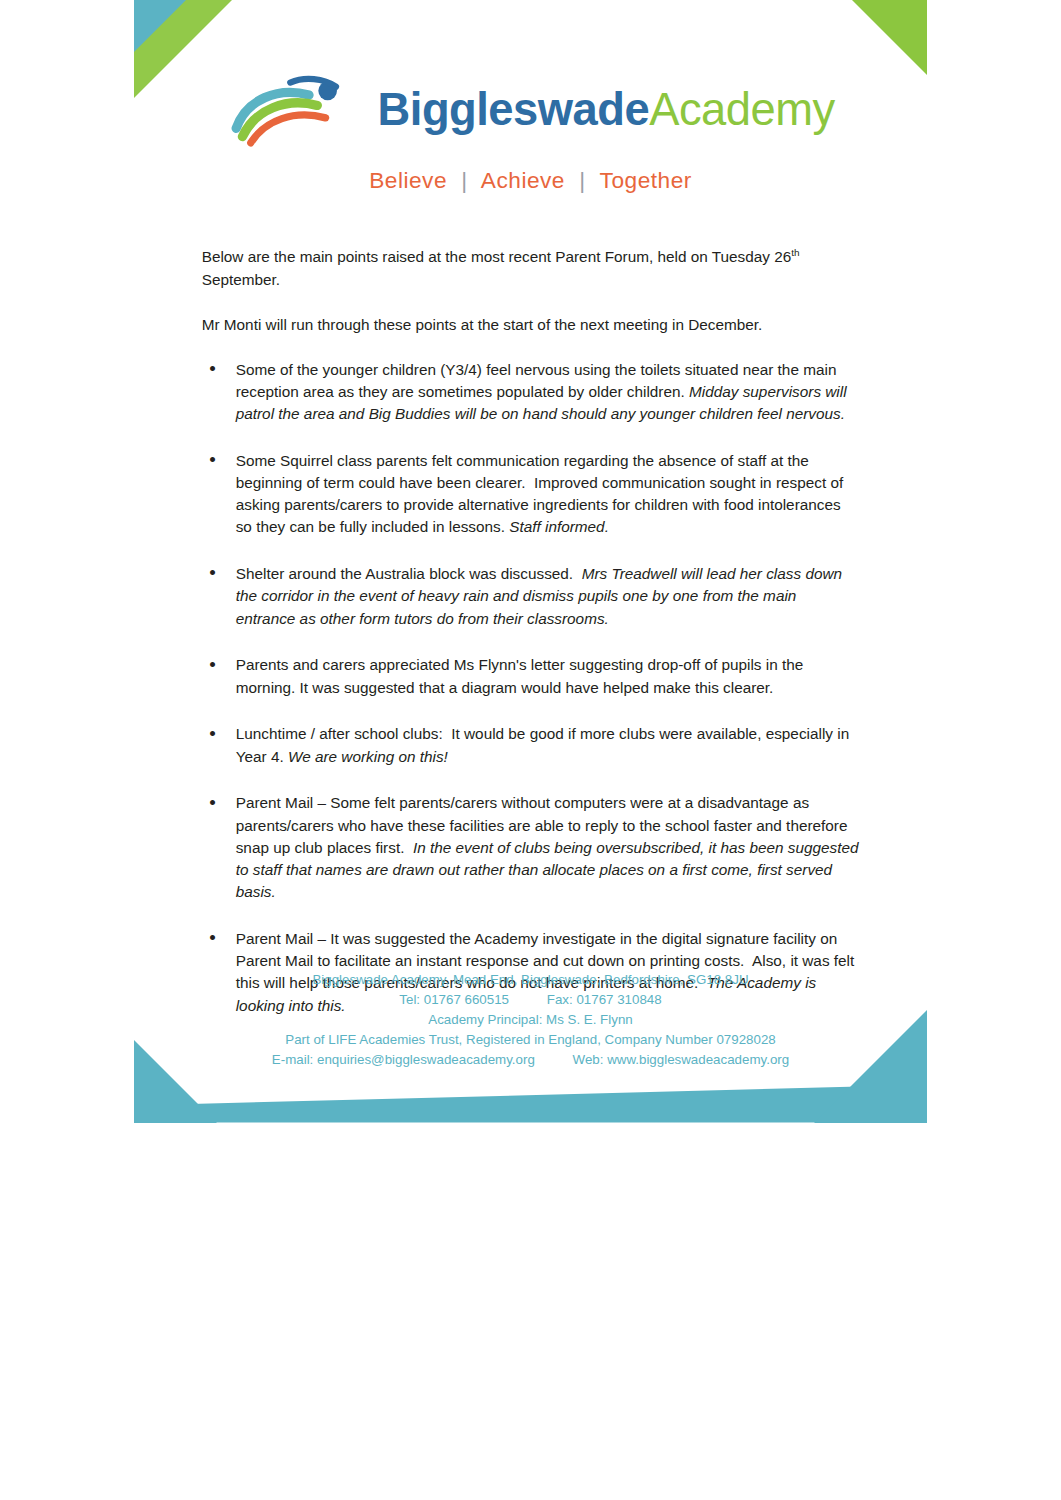Biggleswade Academy
Believe | Achieve | Together
Below are the main points raised at the most recent Parent Forum, held on Tuesday 26th September.
Mr Monti will run through these points at the start of the next meeting in December.
Some of the younger children (Y3/4) feel nervous using the toilets situated near the main reception area as they are sometimes populated by older children. Midday supervisors will patrol the area and Big Buddies will be on hand should any younger children feel nervous.
Some Squirrel class parents felt communication regarding the absence of staff at the beginning of term could have been clearer. Improved communication sought in respect of asking parents/carers to provide alternative ingredients for children with food intolerances so they can be fully included in lessons. Staff informed.
Shelter around the Australia block was discussed. Mrs Treadwell will lead her class down the corridor in the event of heavy rain and dismiss pupils one by one from the main entrance as other form tutors do from their classrooms.
Parents and carers appreciated Ms Flynn's letter suggesting drop-off of pupils in the morning. It was suggested that a diagram would have helped make this clearer.
Lunchtime / after school clubs: It would be good if more clubs were available, especially in Year 4. We are working on this!
Parent Mail – Some felt parents/carers without computers were at a disadvantage as parents/carers who have these facilities are able to reply to the school faster and therefore snap up club places first. In the event of clubs being oversubscribed, it has been suggested to staff that names are drawn out rather than allocate places on a first come, first served basis.
Parent Mail – It was suggested the Academy investigate in the digital signature facility on Parent Mail to facilitate an instant response and cut down on printing costs. Also, it was felt this will help those parents/carers who do not have printers at home. The Academy is looking into this.
Biggleswade Academy, Mead End, Biggleswade, Bedfordshire, SG18 8JU
Tel: 01767 660515 Fax: 01767 310848
Academy Principal: Ms S. E. Flynn
Part of LIFE Academies Trust, Registered in England, Company Number 07928028
E-mail: enquiries@biggleswadeacademy.org Web: www.biggleswadeacademy.org